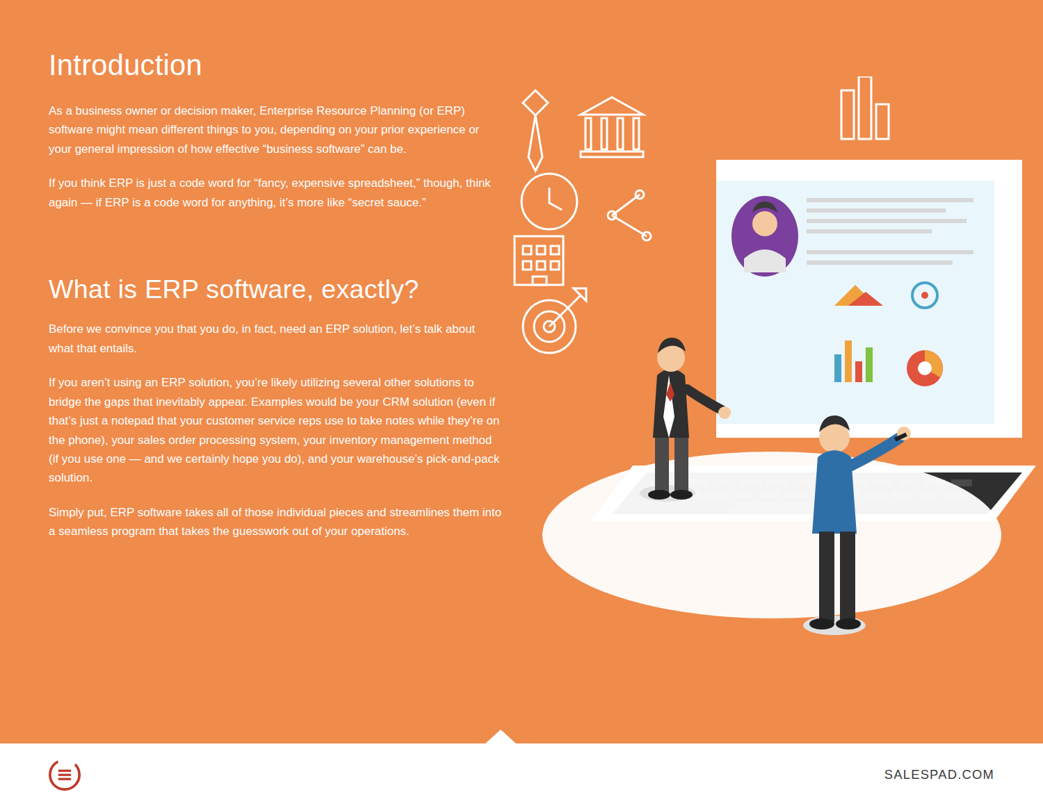Introduction
As a business owner or decision maker, Enterprise Resource Planning (or ERP) software might mean different things to you, depending on your prior experience or your general impression of how effective “business software” can be.
If you think ERP is just a code word for “fancy, expensive spreadsheet,” though, think again — if ERP is a code word for anything, it’s more like “secret sauce.”
What is ERP software, exactly?
Before we convince you that you do, in fact, need an ERP solution, let’s talk about what that entails.
If you aren’t using an ERP solution, you’re likely utilizing several other solutions to bridge the gaps that inevitably appear. Examples would be your CRM solution (even if that’s just a notepad that your customer service reps use to take notes while they’re on the phone), your sales order processing system, your inventory management method (if you use one — and we certainly hope you do), and your warehouse’s pick-and-pack solution.
Simply put, ERP software takes all of those individual pieces and streamlines them into a seamless program that takes the guesswork out of your operations.
SALESPAD.COM